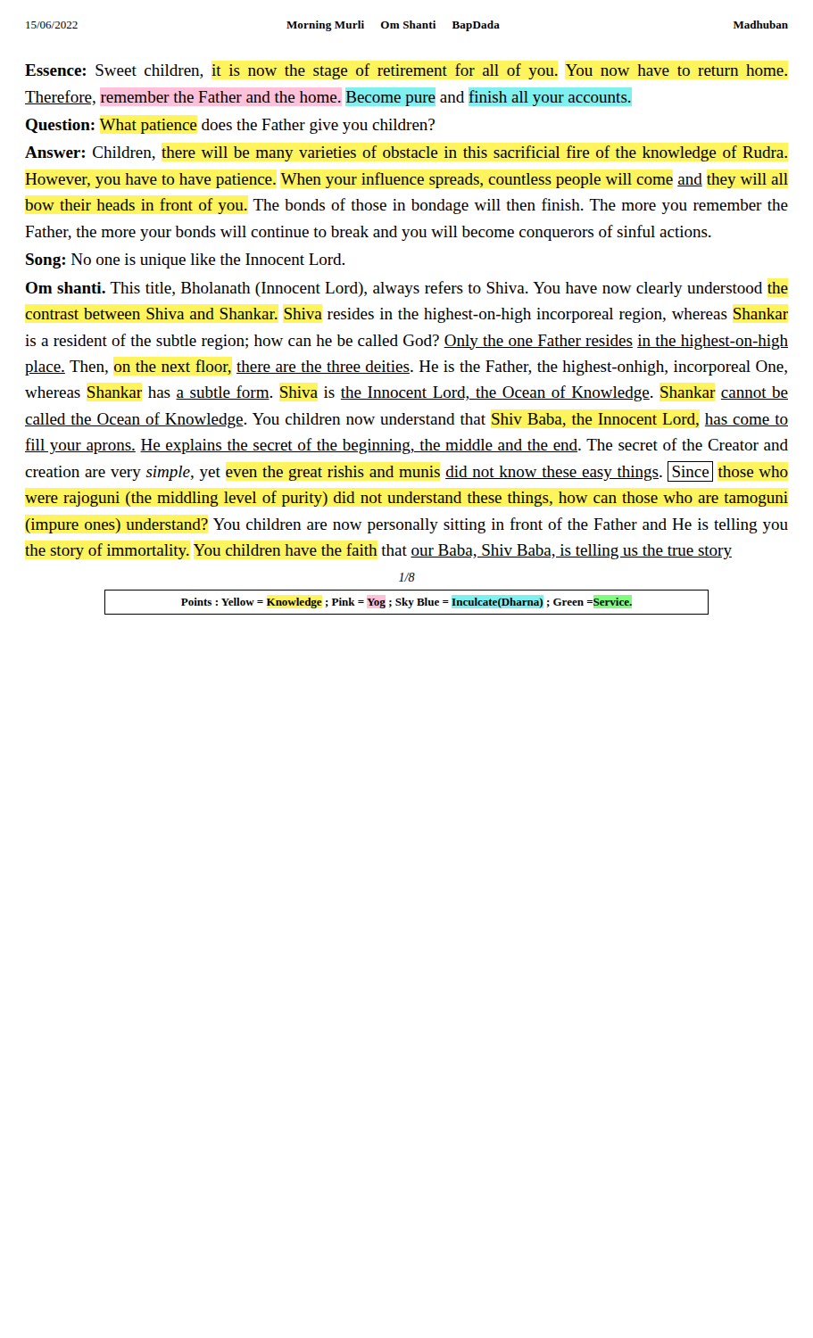15/06/2022
Morning Murli Om Shanti BapDada
Madhuban
Essence: Sweet children, it is now the stage of retirement for all of you. You now have to return home. Therefore, remember the Father and the home. Become pure and finish all your accounts.
Question: What patience does the Father give you children?
Answer: Children, there will be many varieties of obstacle in this sacrificial fire of the knowledge of Rudra. However, you have to have patience. When your influence spreads, countless people will come and they will all bow their heads in front of you. The bonds of those in bondage will then finish. The more you remember the Father, the more your bonds will continue to break and you will become conquerors of sinful actions.
Song: No one is unique like the Innocent Lord.
Om shanti. This title, Bholanath (Innocent Lord), always refers to Shiva. You have now clearly understood the contrast between Shiva and Shankar. Shiva resides in the highest-on-high incorporeal region, whereas Shankar is a resident of the subtle region; how can he be called God? Only the one Father resides in the highest-on-high place. Then, on the next floor, there are the three deities. He is the Father, the highest-onhigh, incorporeal One, whereas Shankar has a subtle form. Shiva is the Innocent Lord, the Ocean of Knowledge. Shankar cannot be called the Ocean of Knowledge. You children now understand that Shiv Baba, the Innocent Lord, has come to fill your aprons. He explains the secret of the beginning, the middle and the end. The secret of the Creator and creation are very simple, yet even the great rishis and munis did not know these easy things. Since those who were rajoguni (the middling level of purity) did not understand these things, how can those who are tamoguni (impure ones) understand? You children are now personally sitting in front of the Father and He is telling you the story of immortality. You children have the faith that our Baba, Shiv Baba, is telling us the true story
1/8
Points : Yellow = Knowledge ; Pink = Yog ; Sky Blue = Inculcate(Dharna) ; Green =Service.